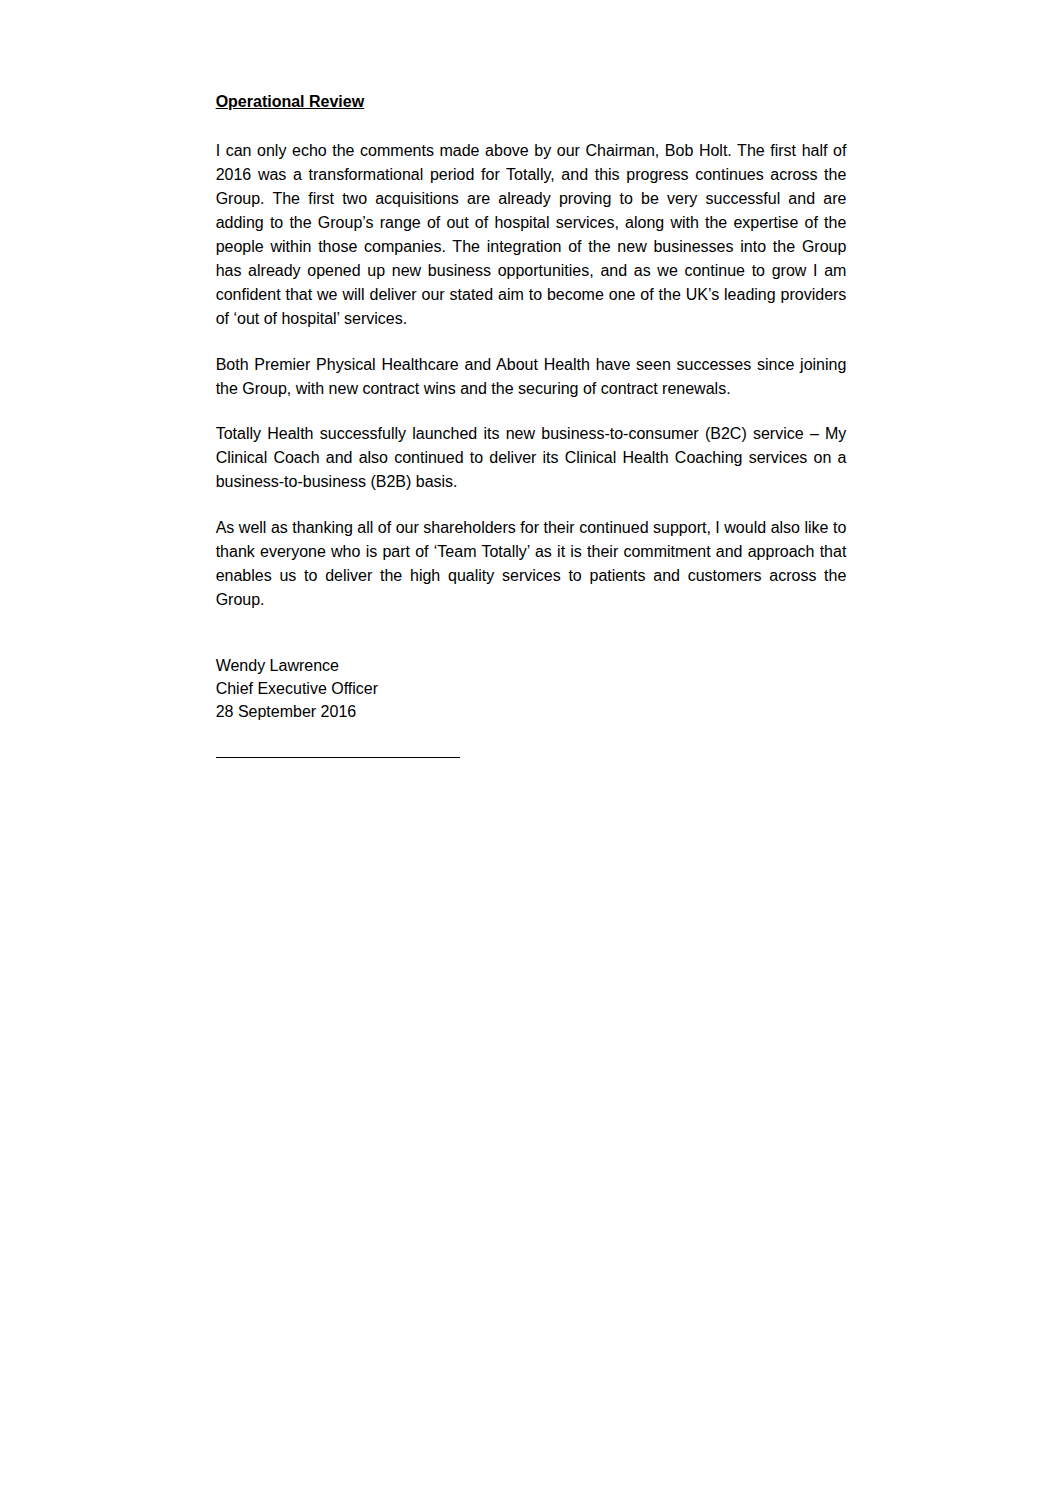Operational Review
I can only echo the comments made above by our Chairman, Bob Holt. The first half of 2016 was a transformational period for Totally, and this progress continues across the Group. The first two acquisitions are already proving to be very successful and are adding to the Group’s range of out of hospital services, along with the expertise of the people within those companies. The integration of the new businesses into the Group has already opened up new business opportunities, and as we continue to grow I am confident that we will deliver our stated aim to become one of the UK’s leading providers of ‘out of hospital’ services.
Both Premier Physical Healthcare and About Health have seen successes since joining the Group, with new contract wins and the securing of contract renewals.
Totally Health successfully launched its new business-to-consumer (B2C) service – My Clinical Coach and also continued to deliver its Clinical Health Coaching services on a business-to-business (B2B) basis.
As well as thanking all of our shareholders for their continued support, I would also like to thank everyone who is part of ‘Team Totally’ as it is their commitment and approach that enables us to deliver the high quality services to patients and customers across the Group.
Wendy Lawrence Chief Executive Officer 28 September 2016